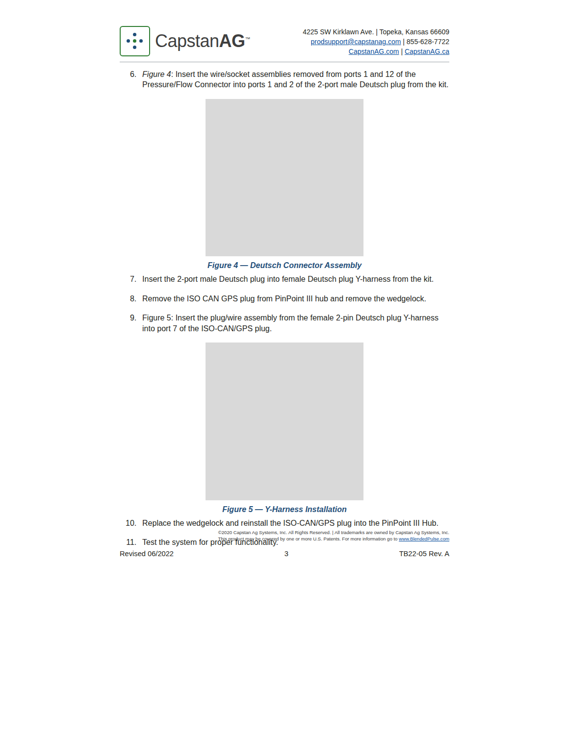CapstanAG™
4225 SW Kirklawn Ave. | Topeka, Kansas 66609
prodsupport@capstanag.com | 855-628-7722
CapstanAG.com | CapstanAG.ca
6. Figure 4: Insert the wire/socket assemblies removed from ports 1 and 12 of the Pressure/Flow Connector into ports 1 and 2 of the 2-port male Deutsch plug from the kit.
Figure 4 — Deutsch Connector Assembly
7. Insert the 2-port male Deutsch plug into female Deutsch plug Y-harness from the kit.
8. Remove the ISO CAN GPS plug from PinPoint III hub and remove the wedgelock.
9. Figure 5: Insert the plug/wire assembly from the female 2-pin Deutsch plug Y-harness into port 7 of the ISO-CAN/GPS plug.
Figure 5 — Y-Harness Installation
10. Replace the wedgelock and reinstall the ISO-CAN/GPS plug into the PinPoint III Hub.
11. Test the system for proper functionality.
©2020 Capstan Ag Systems, Inc. All Rights Reserved. | All trademarks are owned by Capstan Ag Systems, Inc.
This product may be covered by one or more U.S. Patents. For more information go to www.BlendedPulse.com
Revised 06/2022
3
TB22-05 Rev. A